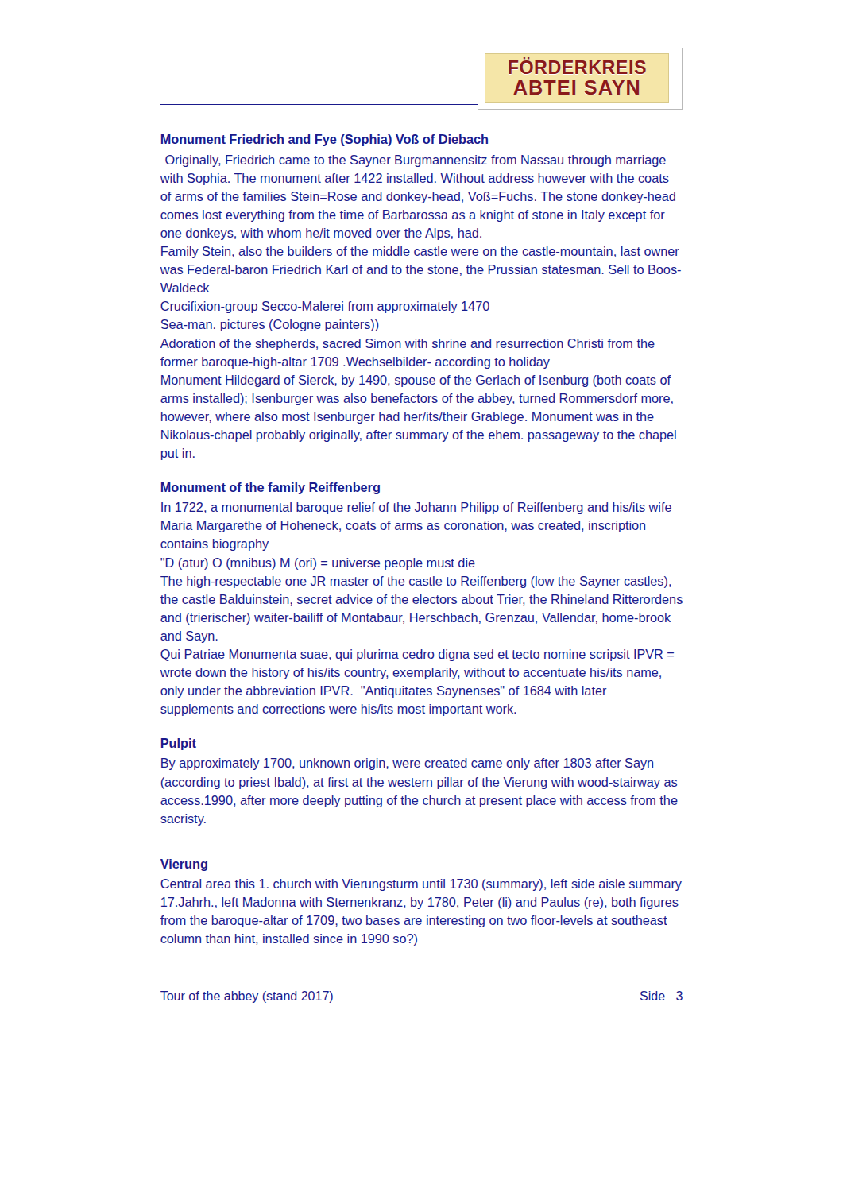FÖRDERKREIS ABTEI SAYN
Monument Friedrich and Fye (Sophia) Voß of Diebach
Originally, Friedrich came to the Sayner Burgmannensitz from Nassau through marriage with Sophia. The monument after 1422 installed. Without address however with the coats of arms of the families Stein=Rose and donkey-head, Voß=Fuchs. The stone donkey-head comes lost everything from the time of Barbarossa as a knight of stone in Italy except for one donkeys, with whom he/it moved over the Alps, had.
Family Stein, also the builders of the middle castle were on the castle-mountain, last owner was Federal-baron Friedrich Karl of and to the stone, the Prussian statesman. Sell to Boos-Waldeck
Crucifixion-group Secco-Malerei from approximately 1470
Sea-man. pictures (Cologne painters))
Adoration of the shepherds, sacred Simon with shrine and resurrection Christi from the former baroque-high-altar 1709 .Wechselbilder- according to holiday
Monument Hildegard of Sierck, by 1490, spouse of the Gerlach of Isenburg (both coats of arms installed); Isenburger was also benefactors of the abbey, turned Rommersdorf more, however, where also most Isenburger had her/its/their Grablege. Monument was in the Nikolaus-chapel probably originally, after summary of the ehem. passageway to the chapel put in.
Monument of the family Reiffenberg
In 1722, a monumental baroque relief of the Johann Philipp of Reiffenberg and his/its wife Maria Margarethe of Hoheneck, coats of arms as coronation, was created, inscription contains biography
"D (atur) O (mnibus) M (ori) = universe people must die
The high-respectable one JR master of the castle to Reiffenberg (low the Sayner castles), the castle Balduinstein, secret advice of the electors about Trier, the Rhineland Ritterordens and (trierischer) waiter-bailiff of Montabaur, Herschbach, Grenzau, Vallendar, home-brook and Sayn.
Qui Patriae Monumenta suae, qui plurima cedro digna sed et tecto nomine scripsit IPVR = wrote down the history of his/its country, exemplarily, without to accentuate his/its name, only under the abbreviation IPVR. "Antiquitates Saynenses" of 1684 with later supplements and corrections were his/its most important work.
Pulpit
By approximately 1700, unknown origin, were created came only after 1803 after Sayn (according to priest Ibald), at first at the western pillar of the Vierung with wood-stairway as access.1990, after more deeply putting of the church at present place with access from the sacristy.
Vierung
Central area this 1. church with Vierungsturm until 1730 (summary), left side aisle summary 17.Jahrh., left Madonna with Sternenkranz, by 1780, Peter (li) and Paulus (re), both figures from the baroque-altar of 1709, two bases are interesting on two floor-levels at southeast column than hint, installed since in 1990 so?)
Tour of the abbey (stand 2017)
Side 3